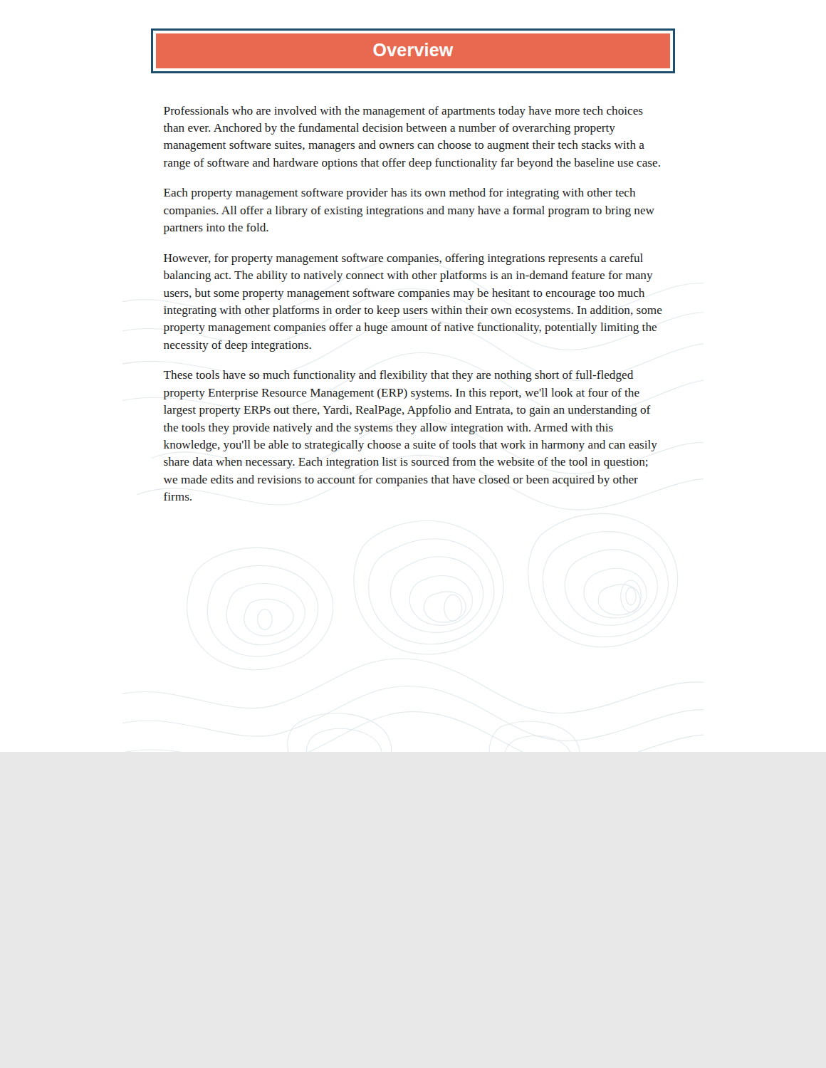Overview
Professionals who are involved with the management of apartments today have more tech choices than ever. Anchored by the fundamental decision between a number of overarching property management software suites, managers and owners can choose to augment their tech stacks with a range of software and hardware options that offer deep functionality far beyond the baseline use case.
Each property management software provider has its own method for integrating with other tech companies. All offer a library of existing integrations and many have a formal program to bring new partners into the fold.
However, for property management software companies, offering integrations represents a careful balancing act. The ability to natively connect with other platforms is an in-demand feature for many users, but some property management software companies may be hesitant to encourage too much integrating with other platforms in order to keep users within their own ecosystems. In addition, some property management companies offer a huge amount of native functionality, potentially limiting the necessity of deep integrations.
These tools have so much functionality and flexibility that they are nothing short of full-fledged property Enterprise Resource Management (ERP) systems. In this report, we'll look at four of the largest property ERPs out there, Yardi, RealPage, Appfolio and Entrata, to gain an understanding of the tools they provide natively and the systems they allow integration with. Armed with this knowledge, you'll be able to strategically choose a suite of tools that work in harmony and can easily share data when necessary. Each integration list is sourced from the website of the tool in question; we made edits and revisions to account for companies that have closed or been acquired by other firms.